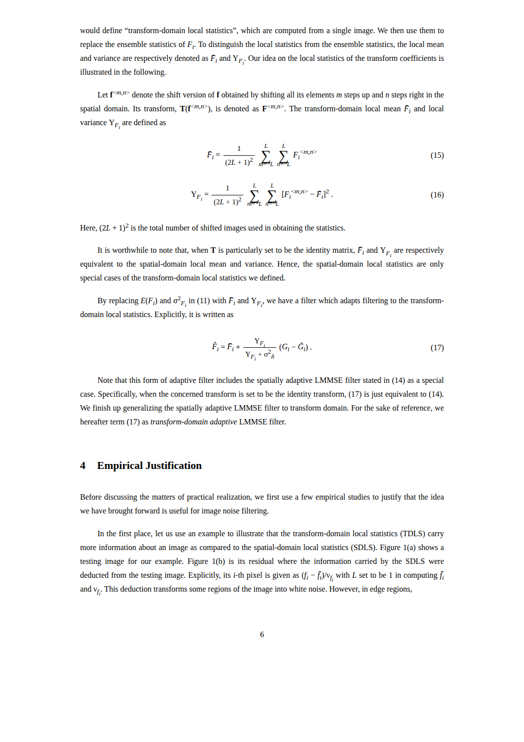would define “transform-domain local statistics”, which are computed from a single image. We then use them to replace the ensemble statistics of Fi. To distinguish the local statistics from the ensemble statistics, the local mean and variance are respectively denoted as F̄i and ΥFi. Our idea on the local statistics of the transform coefficients is illustrated in the following.
Let f<m,n> denote the shift version of f obtained by shifting all its elements m steps up and n steps right in the spatial domain. Its transform, T(f<m,n>), is denoted as F<m,n>. The transform-domain local mean F̄i and local variance ΥFi are defined as
F̄i = 1(2L + 1)2 L∑m=−L L∑n=−L Fi<m,n> (15)
ΥFi = 1(2L + 1)2 L∑m=−L L∑n=−L [Fi<m,n> − F̄i]2 . (16)
Here, (2L + 1)2 is the total number of shifted images used in obtaining the statistics.
It is worthwhile to note that, when T is particularly set to be the identity matrix, F̄i and ΥFi are respectively equivalent to the spatial-domain local mean and variance. Hence, the spatial-domain local statistics are only special cases of the transform-domain local statistics we defined.
By replacing E(Fi) and σ2Fi in (11) with F̄i and ΥFi, we have a filter which adapts filtering to the transform-domain local statistics. Explicitly, it is written as
F̂i = F̄i + ΥFi ΥFi + σ2ñ (Gi − Ḡi) . (17)
Note that this form of adaptive filter includes the spatially adaptive LMMSE filter stated in (14) as a special case. Specifically, when the concerned transform is set to be the identity transform, (17) is just equivalent to (14). We finish up generalizing the spatially adaptive LMMSE filter to transform domain. For the sake of reference, we hereafter term (17) as transform-domain adaptive LMMSE filter.
4 Empirical Justification
Before discussing the matters of practical realization, we first use a few empirical studies to justify that the idea we have brought forward is useful for image noise filtering.
In the first place, let us use an example to illustrate that the transform-domain local statistics (TDLS) carry more information about an image as compared to the spatial-domain local statistics (SDLS). Figure 1(a) shows a testing image for our example. Figure 1(b) is its residual where the information carried by the SDLS were deducted from the testing image. Explicitly, its i-th pixel is given as (fi − f̄i)/νfi with L set to be 1 in computing f̄i and νfi. This deduction transforms some regions of the image into white noise. However, in edge regions,
6